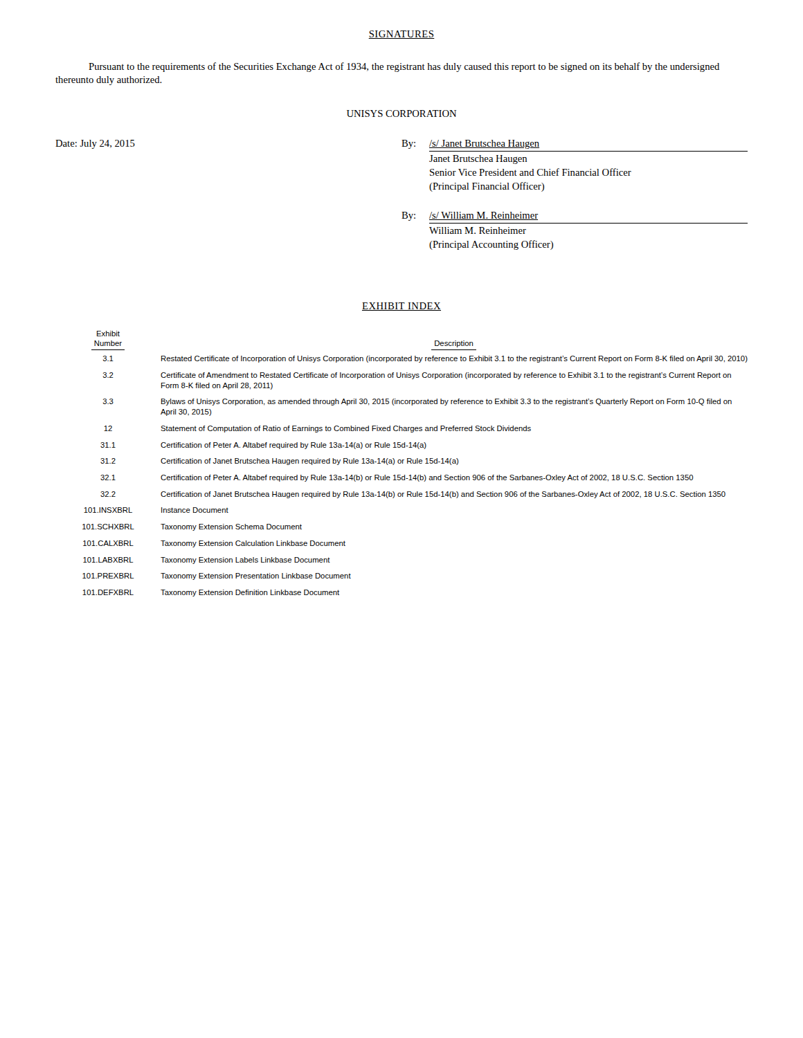SIGNATURES
Pursuant to the requirements of the Securities Exchange Act of 1934, the registrant has duly caused this report to be signed on its behalf by the undersigned thereunto duly authorized.
UNISYS CORPORATION
| Date: July 24, 2015 | By: | /s/ Janet Brutschea Haugen Janet Brutschea Haugen Senior Vice President and Chief Financial Officer (Principal Financial Officer) |
| | By: | /s/ William M. Reinheimer William M. Reinheimer (Principal Accounting Officer) |
EXHIBIT INDEX
| Exhibit Number | Description |
| --- | --- |
| 3.1 | Restated Certificate of Incorporation of Unisys Corporation (incorporated by reference to Exhibit 3.1 to the registrant’s Current Report on Form 8-K filed on April 30, 2010) |
| 3.2 | Certificate of Amendment to Restated Certificate of Incorporation of Unisys Corporation (incorporated by reference to Exhibit 3.1 to the registrant’s Current Report on Form 8-K filed on April 28, 2011) |
| 3.3 | Bylaws of Unisys Corporation, as amended through April 30, 2015 (incorporated by reference to Exhibit 3.3 to the registrant’s Quarterly Report on Form 10-Q filed on April 30, 2015) |
| 12 | Statement of Computation of Ratio of Earnings to Combined Fixed Charges and Preferred Stock Dividends |
| 31.1 | Certification of Peter A. Altabef required by Rule 13a-14(a) or Rule 15d-14(a) |
| 31.2 | Certification of Janet Brutschea Haugen required by Rule 13a-14(a) or Rule 15d-14(a) |
| 32.1 | Certification of Peter A. Altabef required by Rule 13a-14(b) or Rule 15d-14(b) and Section 906 of the Sarbanes-Oxley Act of 2002, 18 U.S.C. Section 1350 |
| 32.2 | Certification of Janet Brutschea Haugen required by Rule 13a-14(b) or Rule 15d-14(b) and Section 906 of the Sarbanes-Oxley Act of 2002, 18 U.S.C. Section 1350 |
| 101.INSXBRL | Instance Document |
| 101.SCHXBRL | Taxonomy Extension Schema Document |
| 101.CALXBRL | Taxonomy Extension Calculation Linkbase Document |
| 101.LABXBRL | Taxonomy Extension Labels Linkbase Document |
| 101.PREXBRL | Taxonomy Extension Presentation Linkbase Document |
| 101.DEFXBRL | Taxonomy Extension Definition Linkbase Document |